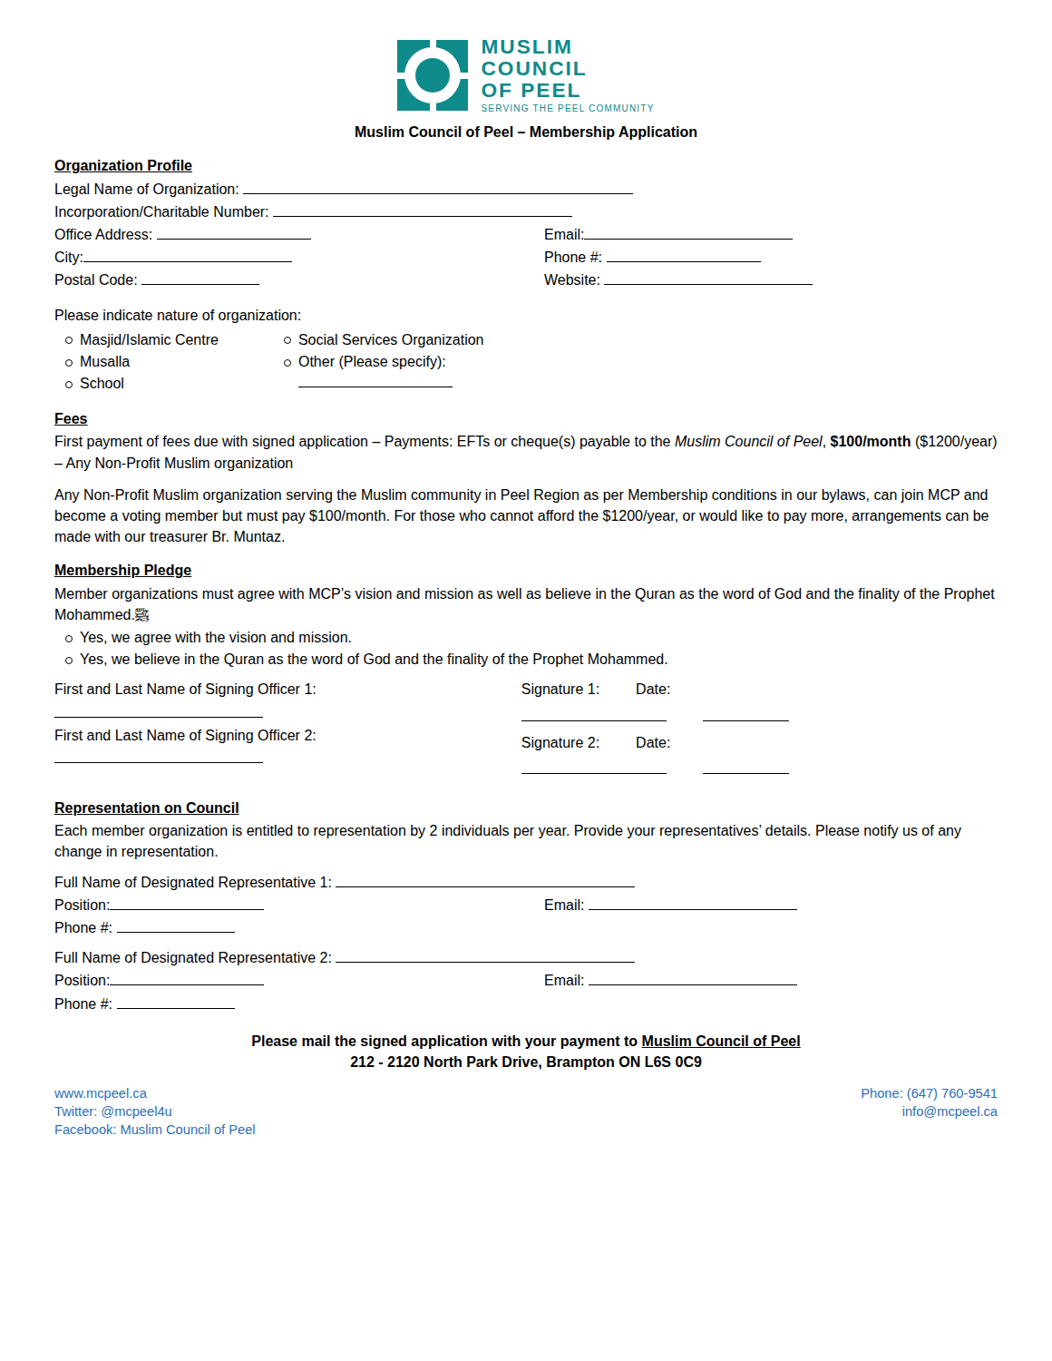MUSLIM
COUNCIL
OF PEEL
SERVING THE PEEL COMMUNITY
Muslim Council of Peel – Membership Application
Organization Profile
Legal Name of Organization:
Incorporation/Charitable Number:
Office Address:
City:
Postal Code:
Email:
Phone #:
Website:
Please indicate nature of organization:
Masjid/Islamic Centre
Musalla
School
Social Services Organization
Other (Please specify):
Fees
First payment of fees due with signed application – Payments: EFTs or cheque(s) payable to the Muslim Council of Peel, $100/month ($1200/year) – Any Non-Profit Muslim organization
Any Non-Profit Muslim organization serving the Muslim community in Peel Region as per Membership conditions in our bylaws, can join MCP and become a voting member but must pay $100/month. For those who cannot afford the $1200/year, or would like to pay more, arrangements can be made with our treasurer Br. Muntaz.
Membership Pledge
Member organizations must agree with MCP’s vision and mission as well as believe in the Quran as the word of God and the finality of the Prophet Mohammed.ﷺ
Yes, we agree with the vision and mission.
Yes, we believe in the Quran as the word of God and the finality of the Prophet Mohammed.
First and Last Name of Signing Officer 1:
First and Last Name of Signing Officer 2:
Signature 1:
Date:
Signature 2:
Date:
Representation on Council
Each member organization is entitled to representation by 2 individuals per year. Provide your representatives’ details. Please notify us of any change in representation.
Full Name of Designated Representative 1:
Position:
Email:
Phone #:
Full Name of Designated Representative 2:
Position:
Email:
Phone #:
Please mail the signed application with your payment to Muslim Council of Peel
212 - 2120 North Park Drive, Brampton ON L6S 0C9
www.mcpeel.ca
Twitter: @mcpeel4u
Facebook: Muslim Council of Peel
Phone: (647) 760-9541
info@mcpeel.ca